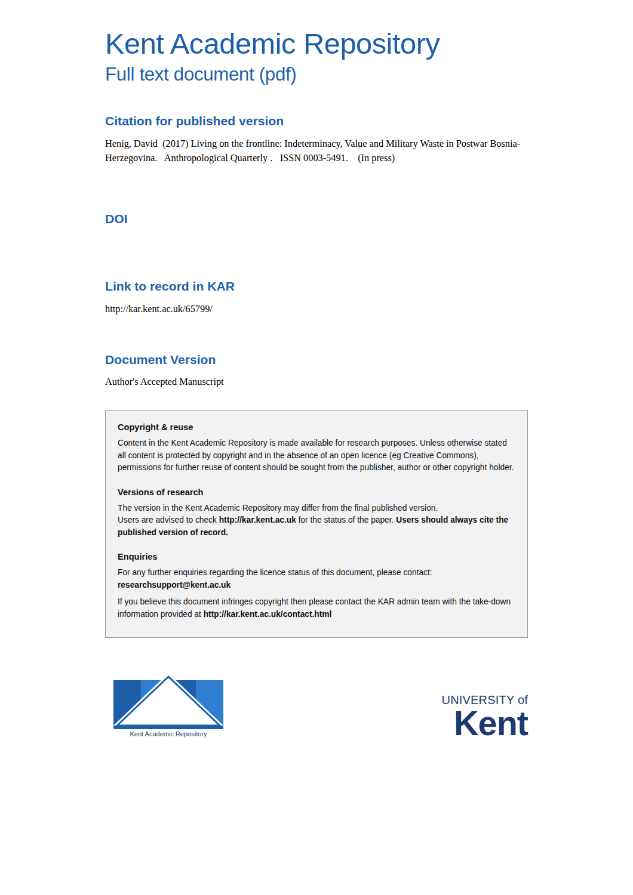Kent Academic Repository
Full text document (pdf)
Citation for published version
Henig, David (2017) Living on the frontline: Indeterminacy, Value and Military Waste in Postwar Bosnia-Herzegovina. Anthropological Quarterly . ISSN 0003-5491. (In press)
DOI
Link to record in KAR
http://kar.kent.ac.uk/65799/
Document Version
Author's Accepted Manuscript
Copyright & reuse
Content in the Kent Academic Repository is made available for research purposes. Unless otherwise stated all content is protected by copyright and in the absence of an open licence (eg Creative Commons), permissions for further reuse of content should be sought from the publisher, author or other copyright holder.
Versions of research
The version in the Kent Academic Repository may differ from the final published version.
Users are advised to check http://kar.kent.ac.uk for the status of the paper. Users should always cite the published version of record.
Enquiries
For any further enquiries regarding the licence status of this document, please contact:
researchsupport@kent.ac.uk
If you believe this document infringes copyright then please contact the KAR admin team with the take-down information provided at http://kar.kent.ac.uk/contact.html
Kent Academic Repository Kent Academic Repository UNIVERSITY of Kent